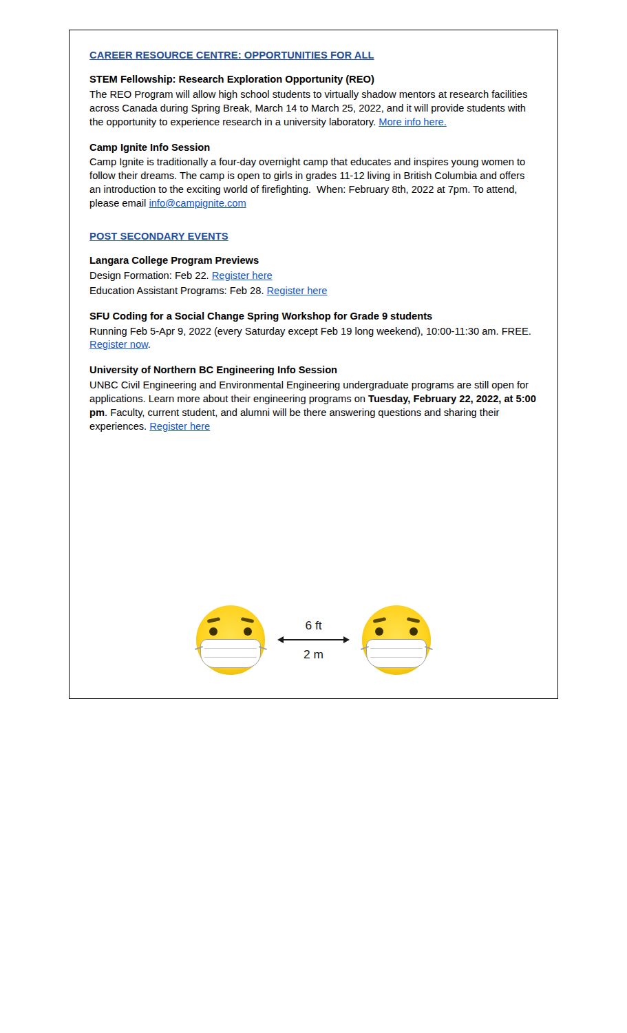CAREER RESOURCE CENTRE: OPPORTUNITIES FOR ALL
STEM Fellowship: Research Exploration Opportunity (REO)
The REO Program will allow high school students to virtually shadow mentors at research facilities across Canada during Spring Break, March 14 to March 25, 2022, and it will provide students with the opportunity to experience research in a university laboratory. More info here.
Camp Ignite Info Session
Camp Ignite is traditionally a four-day overnight camp that educates and inspires young women to follow their dreams. The camp is open to girls in grades 11-12 living in British Columbia and offers an introduction to the exciting world of firefighting. When: February 8th, 2022 at 7pm. To attend, please email info@campignite.com
POST SECONDARY EVENTS
Langara College Program Previews
Design Formation: Feb 22. Register here
Education Assistant Programs: Feb 28. Register here
SFU Coding for a Social Change Spring Workshop for Grade 9 students
Running Feb 5-Apr 9, 2022 (every Saturday except Feb 19 long weekend), 10:00-11:30 am. FREE. Register now.
University of Northern BC Engineering Info Session
UNBC Civil Engineering and Environmental Engineering undergraduate programs are still open for applications. Learn more about their engineering programs on Tuesday, February 22, 2022, at 5:00 pm. Faculty, current student, and alumni will be there answering questions and sharing their experiences. Register here
6 ft
2 m